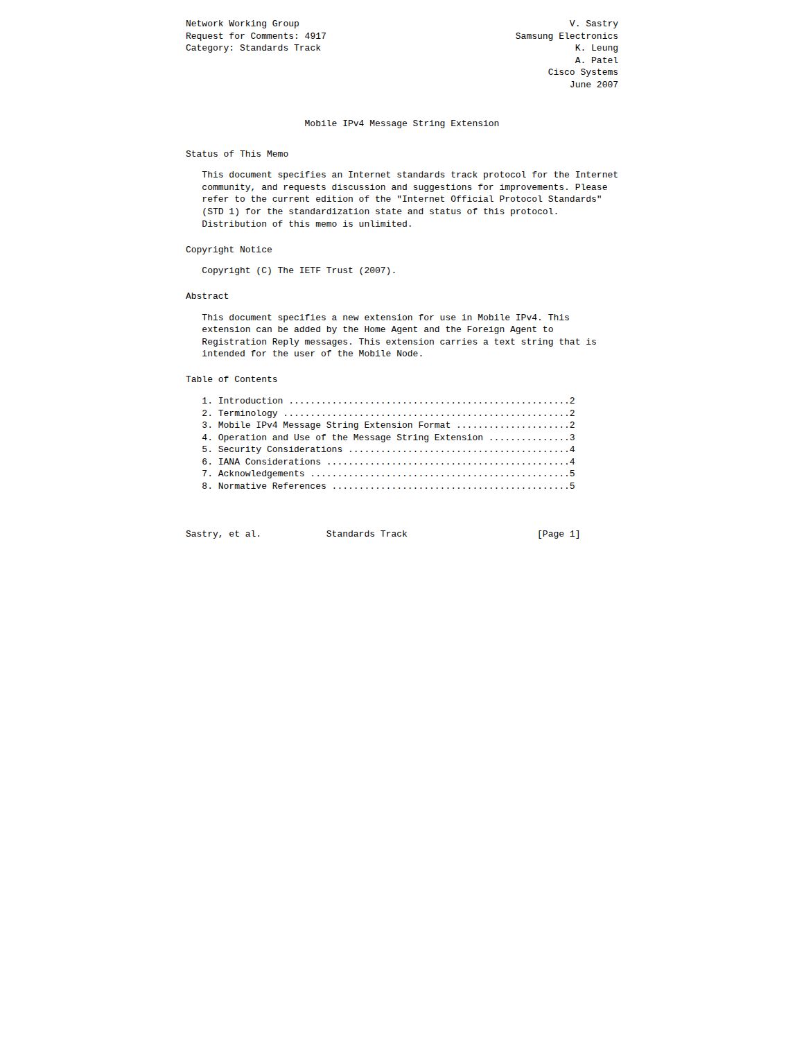| Network Working Group Request for Comments: 4917 Category: Standards Track | V. Sastry Samsung Electronics K. Leung A. Patel Cisco Systems June 2007 |
Mobile IPv4 Message String Extension
Status of This Memo
This document specifies an Internet standards track protocol for the Internet community, and requests discussion and suggestions for improvements. Please refer to the current edition of the "Internet Official Protocol Standards" (STD 1) for the standardization state and status of this protocol. Distribution of this memo is unlimited.
Copyright Notice
Copyright (C) The IETF Trust (2007).
Abstract
This document specifies a new extension for use in Mobile IPv4. This extension can be added by the Home Agent and the Foreign Agent to Registration Reply messages. This extension carries a text string that is intended for the user of the Mobile Node.
Table of Contents
1. Introduction ....................................................2
2. Terminology .....................................................2
3. Mobile IPv4 Message String Extension Format .....................2
4. Operation and Use of the Message String Extension ...............3
5. Security Considerations .........................................4
6. IANA Considerations .............................................4
7. Acknowledgements ................................................5
8. Normative References ............................................5
Sastry, et al. Standards Track [Page 1]